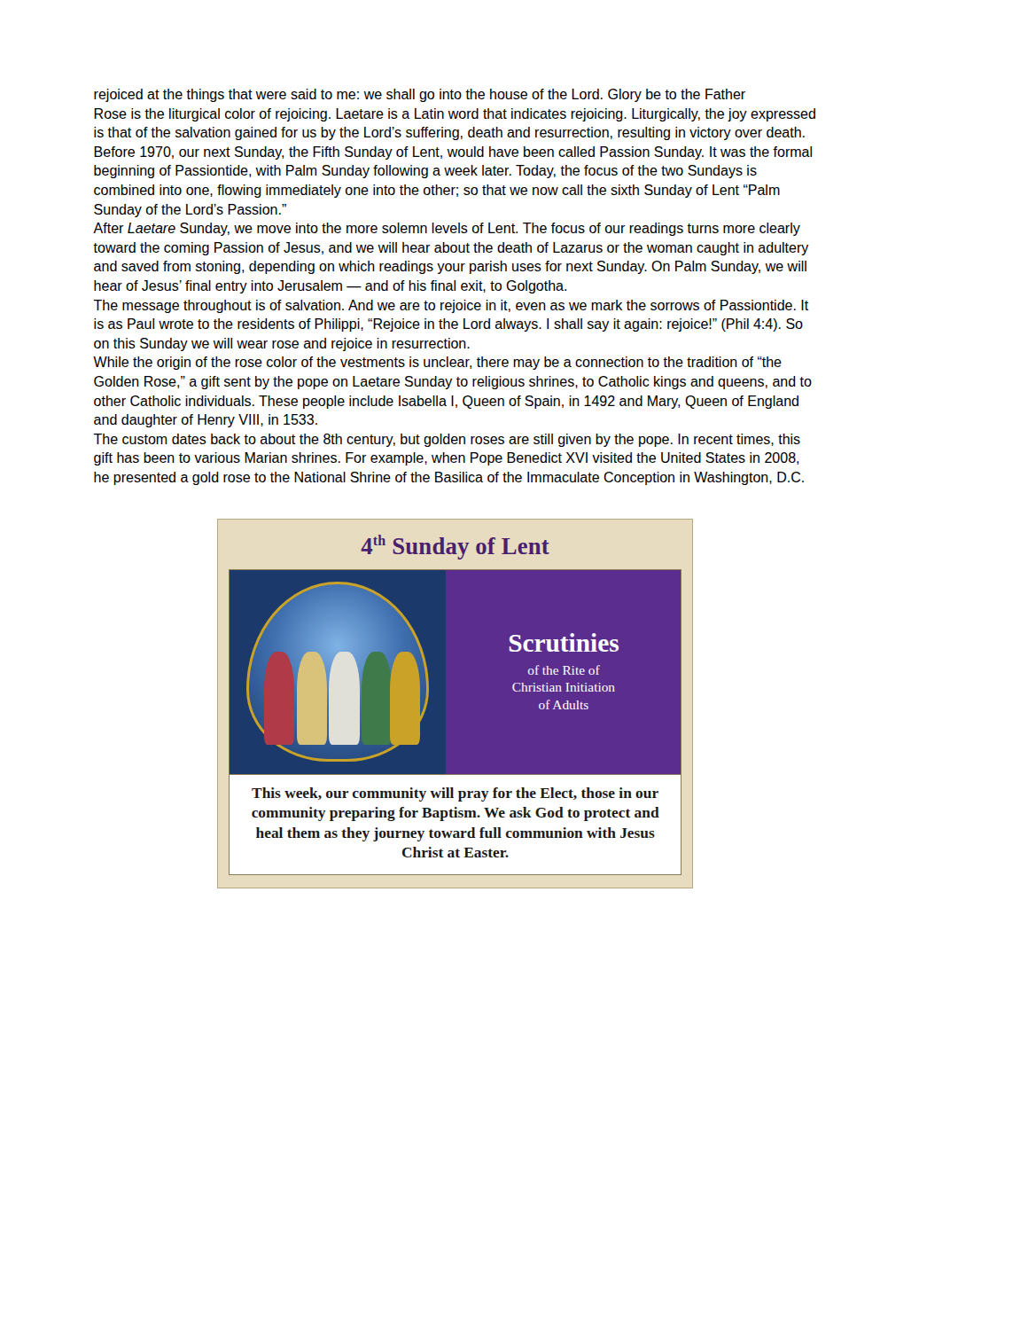rejoiced at the things that were said to me: we shall go into the house of the Lord. Glory be to the Father
Rose is the liturgical color of rejoicing. Laetare is a Latin word that indicates rejoicing. Liturgically, the joy expressed is that of the salvation gained for us by the Lord’s suffering, death and resurrection, resulting in victory over death.
Before 1970, our next Sunday, the Fifth Sunday of Lent, would have been called Passion Sunday. It was the formal beginning of Passiontide, with Palm Sunday following a week later. Today, the focus of the two Sundays is combined into one, flowing immediately one into the other; so that we now call the sixth Sunday of Lent “Palm Sunday of the Lord’s Passion.”
After Laetare Sunday, we move into the more solemn levels of Lent. The focus of our readings turns more clearly toward the coming Passion of Jesus, and we will hear about the death of Lazarus or the woman caught in adultery and saved from stoning, depending on which readings your parish uses for next Sunday. On Palm Sunday, we will hear of Jesus’ final entry into Jerusalem — and of his final exit, to Golgotha.
The message throughout is of salvation. And we are to rejoice in it, even as we mark the sorrows of Passiontide. It is as Paul wrote to the residents of Philippi, “Rejoice in the Lord always. I shall say it again: rejoice!” (Phil 4:4). So on this Sunday we will wear rose and rejoice in resurrection.
While the origin of the rose color of the vestments is unclear, there may be a connection to the tradition of “the Golden Rose,” a gift sent by the pope on Laetare Sunday to religious shrines, to Catholic kings and queens, and to other Catholic individuals. These people include Isabella I, Queen of Spain, in 1492 and Mary, Queen of England and daughter of Henry VIII, in 1533.
The custom dates back to about the 8th century, but golden roses are still given by the pope. In recent times, this gift has been to various Marian shrines. For example, when Pope Benedict XVI visited the United States in 2008, he presented a gold rose to the National Shrine of the Basilica of the Immaculate Conception in Washington, D.C.
4th Sunday of Lent
Scrutinies
of the Rite of
Christian Initiation
of Adults
This week, our community will pray for the Elect, those in our community preparing for Baptism. We ask God to protect and heal them as they journey toward full communion with Jesus Christ at Easter.